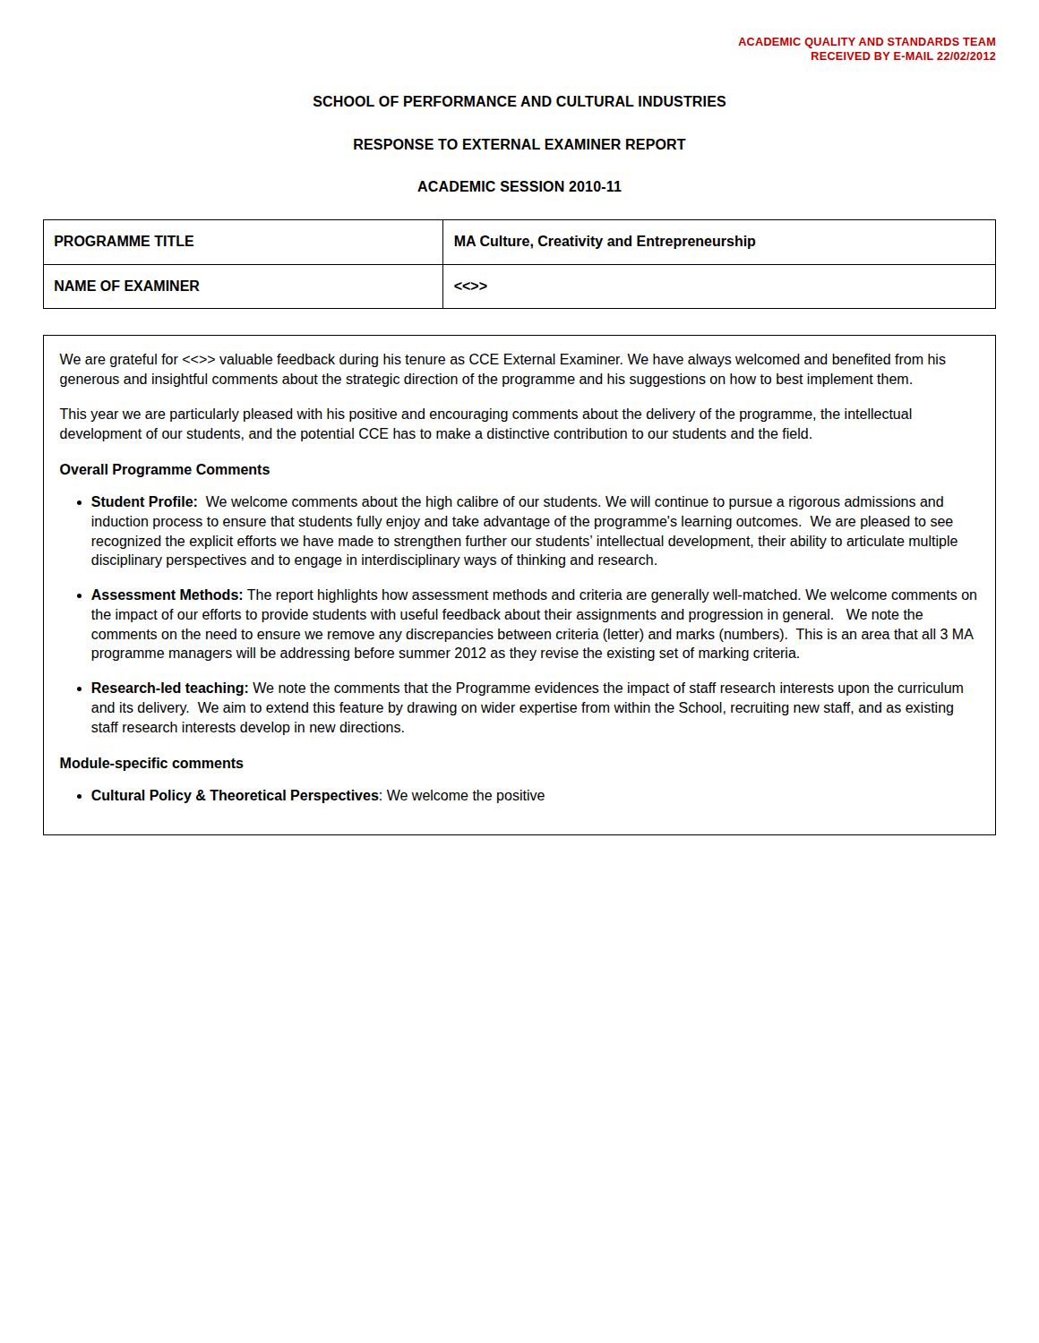ACADEMIC QUALITY AND STANDARDS TEAM
RECEIVED BY E-MAIL 22/02/2012
SCHOOL OF PERFORMANCE AND CULTURAL INDUSTRIES
RESPONSE TO EXTERNAL EXAMINER REPORT
ACADEMIC SESSION 2010-11
| PROGRAMME TITLE | MA Culture, Creativity and Entrepreneurship |
| NAME OF EXAMINER | <<>> |
We are grateful for <<>> valuable feedback during his tenure as CCE External Examiner. We have always welcomed and benefited from his generous and insightful comments about the strategic direction of the programme and his suggestions on how to best implement them.
This year we are particularly pleased with his positive and encouraging comments about the delivery of the programme, the intellectual development of our students, and the potential CCE has to make a distinctive contribution to our students and the field.
Overall Programme Comments
Student Profile: We welcome comments about the high calibre of our students. We will continue to pursue a rigorous admissions and induction process to ensure that students fully enjoy and take advantage of the programme's learning outcomes. We are pleased to see recognized the explicit efforts we have made to strengthen further our students’ intellectual development, their ability to articulate multiple disciplinary perspectives and to engage in interdisciplinary ways of thinking and research.
Assessment Methods: The report highlights how assessment methods and criteria are generally well-matched. We welcome comments on the impact of our efforts to provide students with useful feedback about their assignments and progression in general. We note the comments on the need to ensure we remove any discrepancies between criteria (letter) and marks (numbers). This is an area that all 3 MA programme managers will be addressing before summer 2012 as they revise the existing set of marking criteria.
Research-led teaching: We note the comments that the Programme evidences the impact of staff research interests upon the curriculum and its delivery. We aim to extend this feature by drawing on wider expertise from within the School, recruiting new staff, and as existing staff research interests develop in new directions.
Module-specific comments
Cultural Policy & Theoretical Perspectives: We welcome the positive